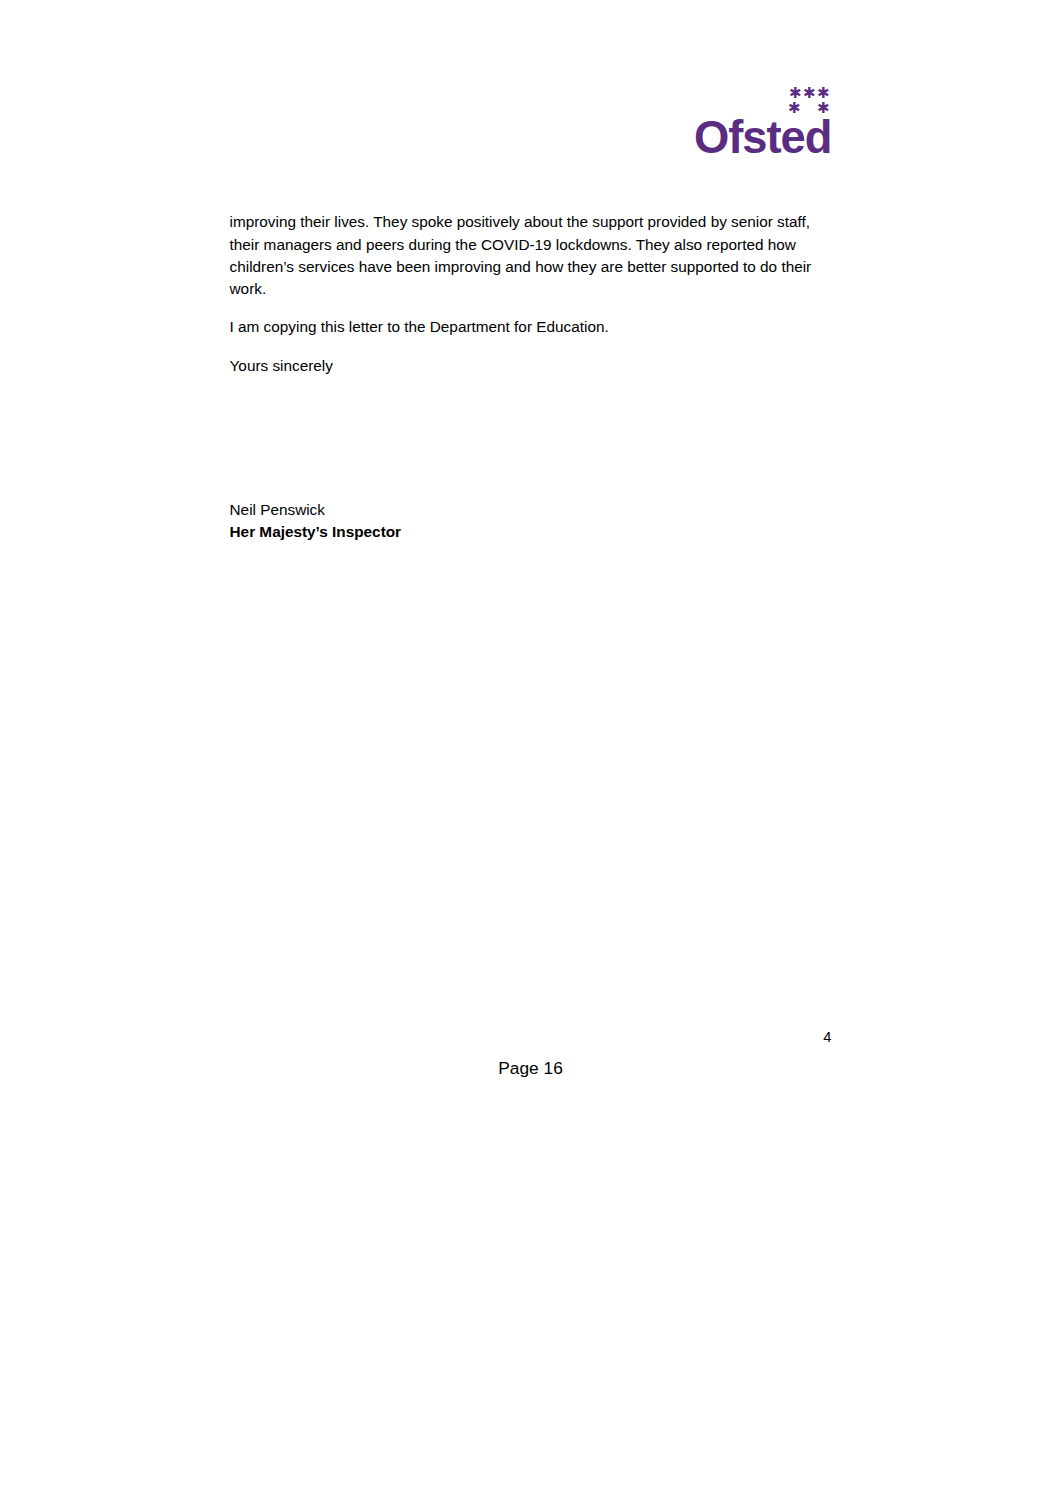✱✱✱
✱ ✱
Ofsted
improving their lives. They spoke positively about the support provided by senior staff, their managers and peers during the COVID-19 lockdowns. They also reported how children’s services have been improving and how they are better supported to do their work.
I am copying this letter to the Department for Education.
Yours sincerely
Neil Penswick
Her Majesty’s Inspector
4
Page 16